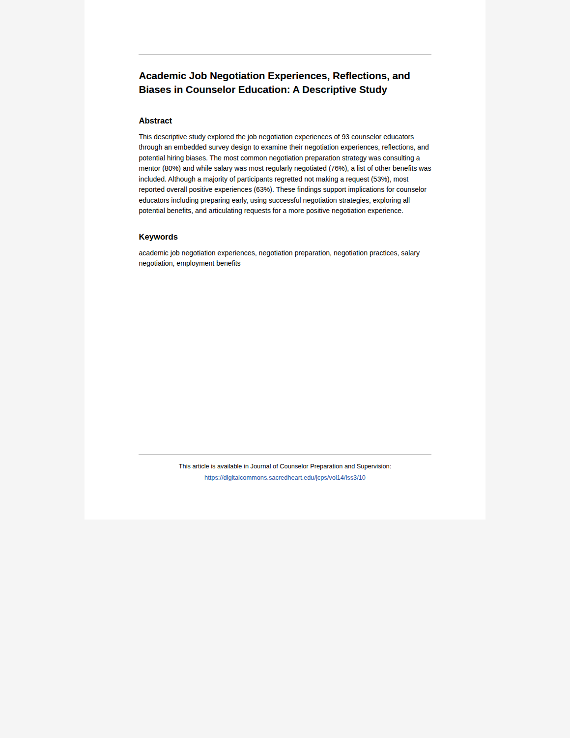Academic Job Negotiation Experiences, Reflections, and Biases in Counselor Education: A Descriptive Study
Abstract
This descriptive study explored the job negotiation experiences of 93 counselor educators through an embedded survey design to examine their negotiation experiences, reflections, and potential hiring biases. The most common negotiation preparation strategy was consulting a mentor (80%) and while salary was most regularly negotiated (76%), a list of other benefits was included. Although a majority of participants regretted not making a request (53%), most reported overall positive experiences (63%). These findings support implications for counselor educators including preparing early, using successful negotiation strategies, exploring all potential benefits, and articulating requests for a more positive negotiation experience.
Keywords
academic job negotiation experiences, negotiation preparation, negotiation practices, salary negotiation, employment benefits
This article is available in Journal of Counselor Preparation and Supervision:
https://digitalcommons.sacredheart.edu/jcps/vol14/iss3/10